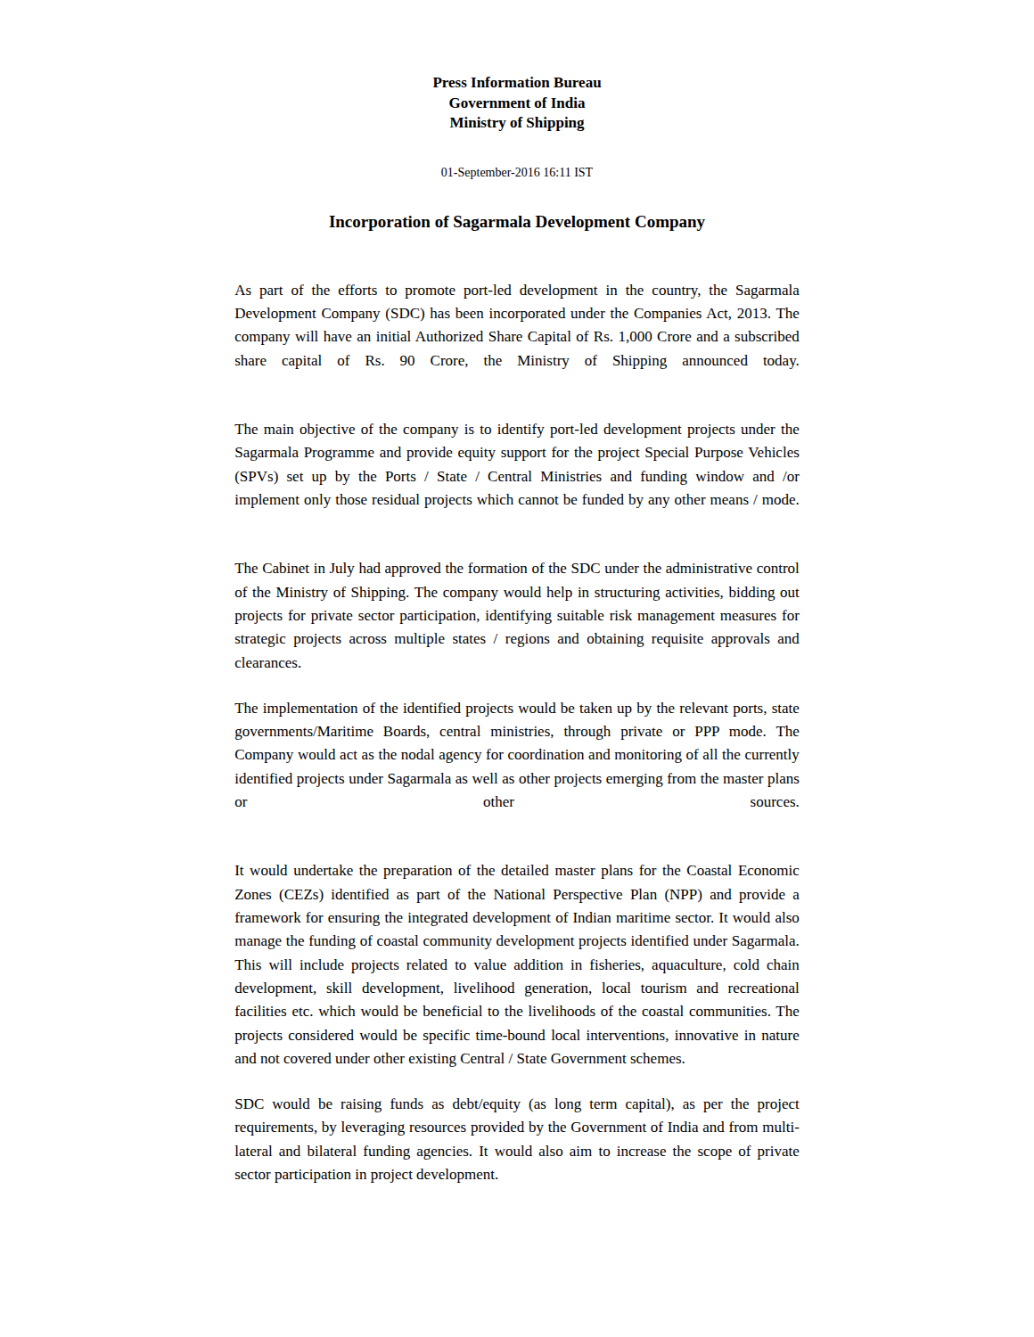Press Information Bureau
Government of India
Ministry of Shipping
01-September-2016 16:11 IST
Incorporation of Sagarmala Development Company
As part of the efforts to promote port-led development in the country, the Sagarmala Development Company (SDC) has been incorporated under the Companies Act, 2013. The company will have an initial Authorized Share Capital of Rs. 1,000 Crore and a subscribed share capital of Rs. 90 Crore, the Ministry of Shipping announced today.
The main objective of the company is to identify port-led development projects under the Sagarmala Programme and provide equity support for the project Special Purpose Vehicles (SPVs) set up by the Ports / State / Central Ministries and funding window and /or implement only those residual projects which cannot be funded by any other means / mode.
The Cabinet in July had approved the formation of the SDC under the administrative control of the Ministry of Shipping. The company would help in structuring activities, bidding out projects for private sector participation, identifying suitable risk management measures for strategic projects across multiple states / regions and obtaining requisite approvals and clearances.
The implementation of the identified projects would be taken up by the relevant ports, state governments/Maritime Boards, central ministries, through private or PPP mode. The Company would act as the nodal agency for coordination and monitoring of all the currently identified projects under Sagarmala as well as other projects emerging from the master plans or other sources.
It would undertake the preparation of the detailed master plans for the Coastal Economic Zones (CEZs) identified as part of the National Perspective Plan (NPP) and provide a framework for ensuring the integrated development of Indian maritime sector. It would also manage the funding of coastal community development projects identified under Sagarmala. This will include projects related to value addition in fisheries, aquaculture, cold chain development, skill development, livelihood generation, local tourism and recreational facilities etc. which would be beneficial to the livelihoods of the coastal communities. The projects considered would be specific time-bound local interventions, innovative in nature and not covered under other existing Central / State Government schemes.
SDC would be raising funds as debt/equity (as long term capital), as per the project requirements, by leveraging resources provided by the Government of India and from multi-lateral and bilateral funding agencies. It would also aim to increase the scope of private sector participation in project development.